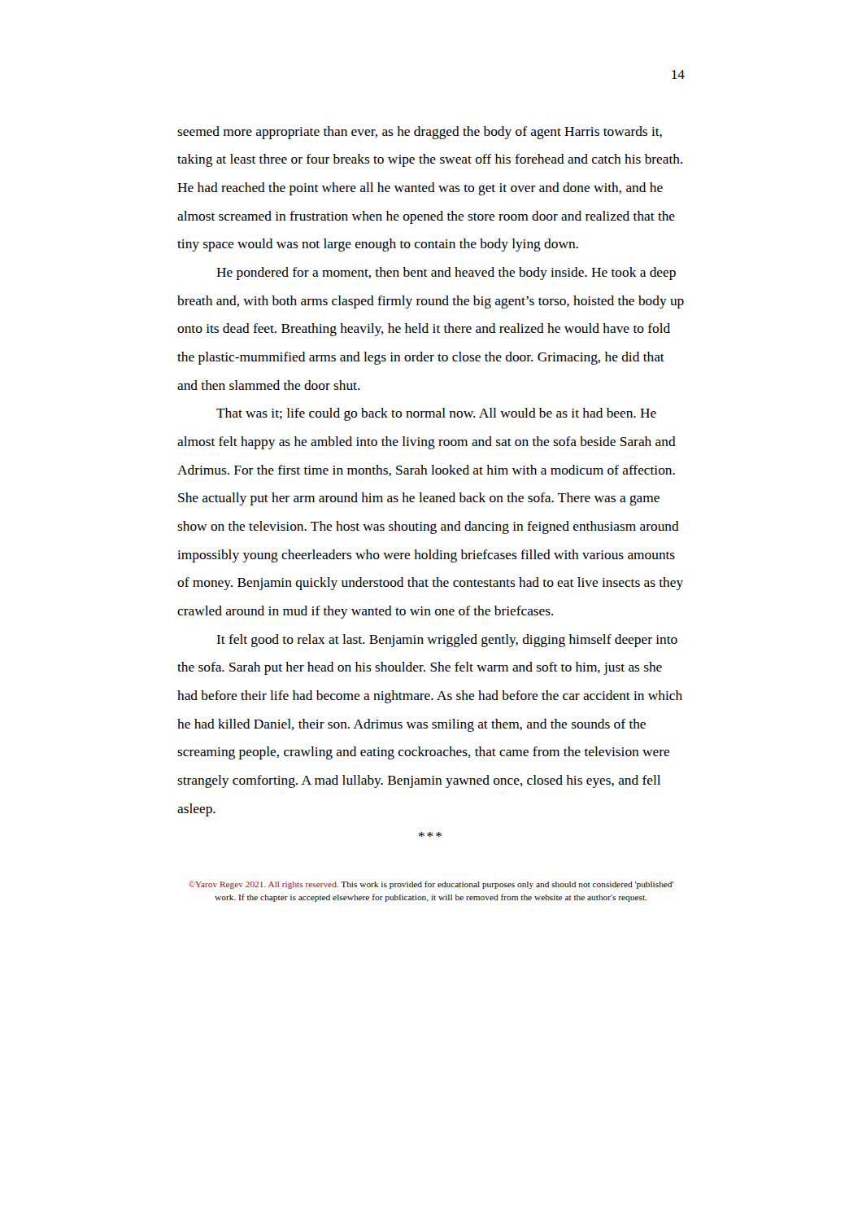14
seemed more appropriate than ever, as he dragged the body of agent Harris towards it, taking at least three or four breaks to wipe the sweat off his forehead and catch his breath. He had reached the point where all he wanted was to get it over and done with, and he almost screamed in frustration when he opened the store room door and realized that the tiny space would was not large enough to contain the body lying down.
He pondered for a moment, then bent and heaved the body inside. He took a deep breath and, with both arms clasped firmly round the big agent’s torso, hoisted the body up onto its dead feet. Breathing heavily, he held it there and realized he would have to fold the plastic-mummified arms and legs in order to close the door. Grimacing, he did that and then slammed the door shut.
That was it; life could go back to normal now. All would be as it had been. He almost felt happy as he ambled into the living room and sat on the sofa beside Sarah and Adrimus. For the first time in months, Sarah looked at him with a modicum of affection. She actually put her arm around him as he leaned back on the sofa. There was a game show on the television. The host was shouting and dancing in feigned enthusiasm around impossibly young cheerleaders who were holding briefcases filled with various amounts of money. Benjamin quickly understood that the contestants had to eat live insects as they crawled around in mud if they wanted to win one of the briefcases.
It felt good to relax at last. Benjamin wriggled gently, digging himself deeper into the sofa. Sarah put her head on his shoulder. She felt warm and soft to him, just as she had before their life had become a nightmare. As she had before the car accident in which he had killed Daniel, their son. Adrimus was smiling at them, and the sounds of the screaming people, crawling and eating cockroaches, that came from the television were strangely comforting. A mad lullaby. Benjamin yawned once, closed his eyes, and fell asleep.
***
©Yarov Regev 2021. All rights reserved. This work is provided for educational purposes only and should not considered 'published' work. If the chapter is accepted elsewhere for publication, it will be removed from the website at the author's request.